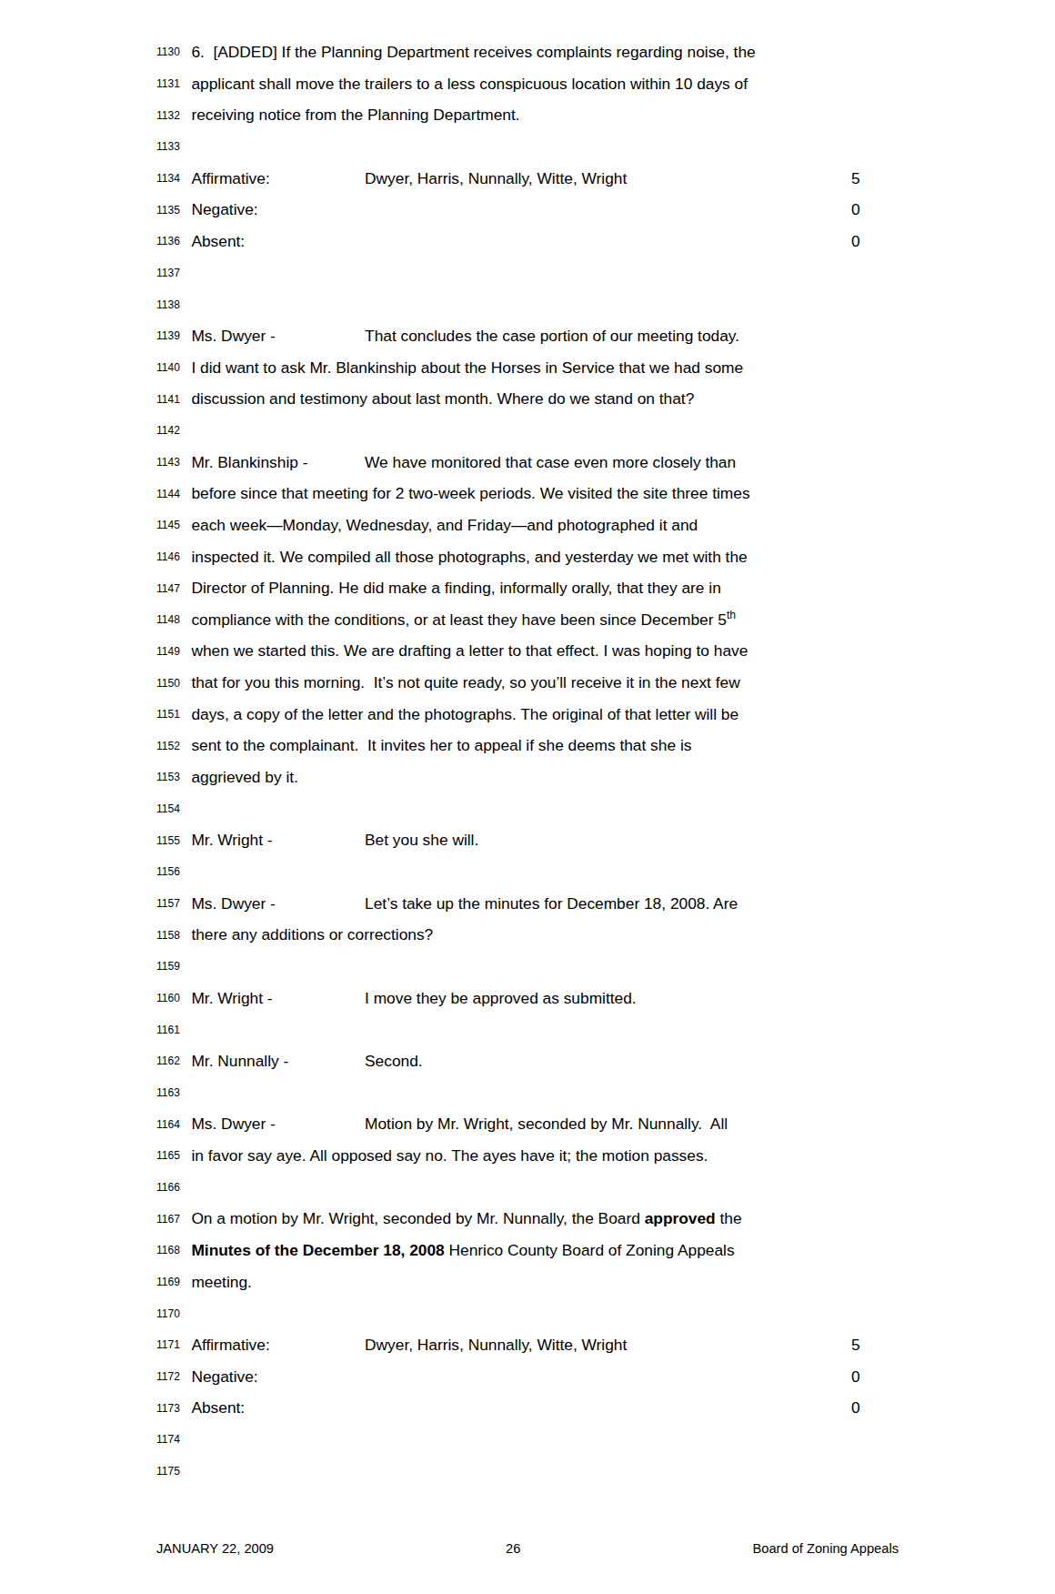1130
6. [ADDED] If the Planning Department receives complaints regarding noise, the
1131
applicant shall move the trailers to a less conspicuous location within 10 days of
1132
receiving notice from the Planning Department.
1133
1134
Affirmative:
Dwyer, Harris, Nunnally, Witte, Wright
5
1135
Negative:
0
1136
Absent:
0
1137
1138
1139
Ms. Dwyer -
That concludes the case portion of our meeting today.
1140
I did want to ask Mr. Blankinship about the Horses in Service that we had some
1141
discussion and testimony about last month. Where do we stand on that?
1142
1143
Mr. Blankinship -
We have monitored that case even more closely than
1144
before since that meeting for 2 two-week periods. We visited the site three times
1145
each week—Monday, Wednesday, and Friday—and photographed it and
1146
inspected it. We compiled all those photographs, and yesterday we met with the
1147
Director of Planning. He did make a finding, informally orally, that they are in
1148
compliance with the conditions, or at least they have been since December 5th
1149
when we started this. We are drafting a letter to that effect. I was hoping to have
1150
that for you this morning. It’s not quite ready, so you’ll receive it in the next few
1151
days, a copy of the letter and the photographs. The original of that letter will be
1152
sent to the complainant. It invites her to appeal if she deems that she is
1153
aggrieved by it.
1154
1155
Mr. Wright -
Bet you she will.
1156
1157
Ms. Dwyer -
Let’s take up the minutes for December 18, 2008. Are
1158
there any additions or corrections?
1159
1160
Mr. Wright -
I move they be approved as submitted.
1161
1162
Mr. Nunnally -
Second.
1163
1164
Ms. Dwyer -
Motion by Mr. Wright, seconded by Mr. Nunnally. All
1165
in favor say aye. All opposed say no. The ayes have it; the motion passes.
1166
1167
On a motion by Mr. Wright, seconded by Mr. Nunnally, the Board approved the
1168
Minutes of the December 18, 2008 Henrico County Board of Zoning Appeals
1169
meeting.
1170
1171
Affirmative:
Dwyer, Harris, Nunnally, Witte, Wright
5
1172
Negative:
0
1173
Absent:
0
1174
1175
JANUARY 22, 2009
26
Board of Zoning Appeals